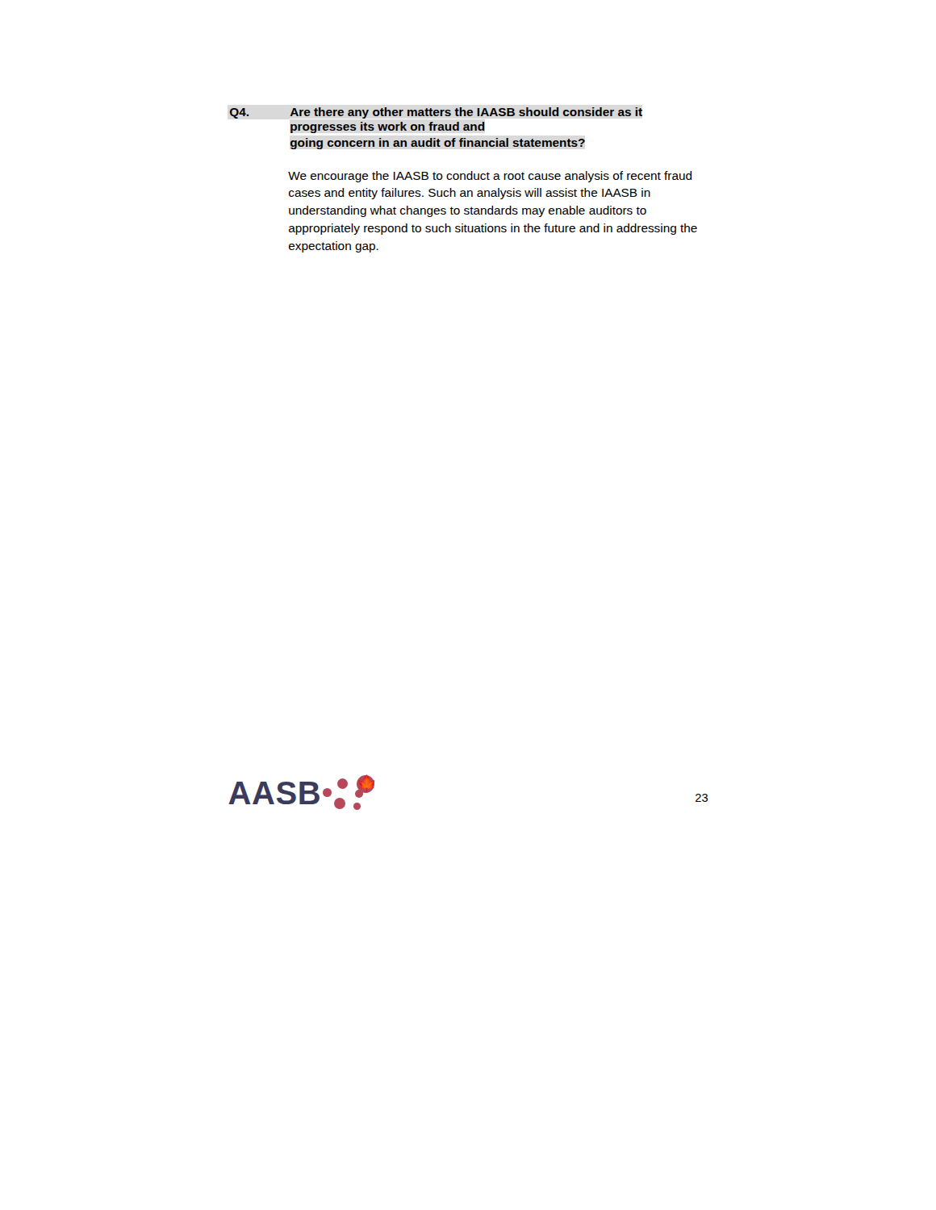Q4.
Are there any other matters the IAASB should consider as it progresses its work on fraud and going concern in an audit of financial statements?
We encourage the IAASB to conduct a root cause analysis of recent fraud cases and entity failures. Such an analysis will assist the IAASB in understanding what changes to standards may enable auditors to appropriately respond to such situations in the future and in addressing the expectation gap.
AASB 🍁
23